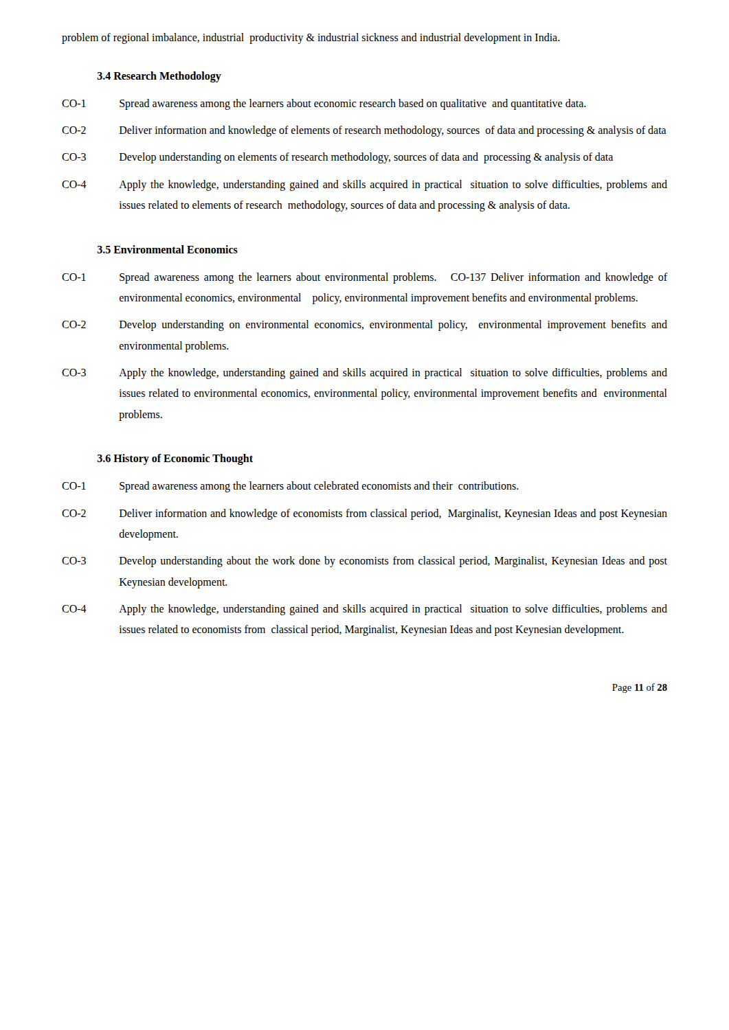problem of regional imbalance, industrial productivity & industrial sickness and industrial development in India.
3.4 Research Methodology
| CO-1 | Spread awareness among the learners about economic research based on qualitative and quantitative data. |
| CO-2 | Deliver information and knowledge of elements of research methodology, sources of data and processing & analysis of data |
| CO-3 | Develop understanding on elements of research methodology, sources of data and processing & analysis of data |
| CO-4 | Apply the knowledge, understanding gained and skills acquired in practical situation to solve difficulties, problems and issues related to elements of research methodology, sources of data and processing & analysis of data. |
3.5 Environmental Economics
| CO-1 | Spread awareness among the learners about environmental problems. CO-137 Deliver information and knowledge of environmental economics, environmental policy, environmental improvement benefits and environmental problems. |
| CO-2 | Develop understanding on environmental economics, environmental policy, environmental improvement benefits and environmental problems. |
| CO-3 | Apply the knowledge, understanding gained and skills acquired in practical situation to solve difficulties, problems and issues related to environmental economics, environmental policy, environmental improvement benefits and environmental problems. |
3.6 History of Economic Thought
| CO-1 | Spread awareness among the learners about celebrated economists and their contributions. |
| CO-2 | Deliver information and knowledge of economists from classical period, Marginalist, Keynesian Ideas and post Keynesian development. |
| CO-3 | Develop understanding about the work done by economists from classical period, Marginalist, Keynesian Ideas and post Keynesian development. |
| CO-4 | Apply the knowledge, understanding gained and skills acquired in practical situation to solve difficulties, problems and issues related to economists from classical period, Marginalist, Keynesian Ideas and post Keynesian development. |
Page 11 of 28